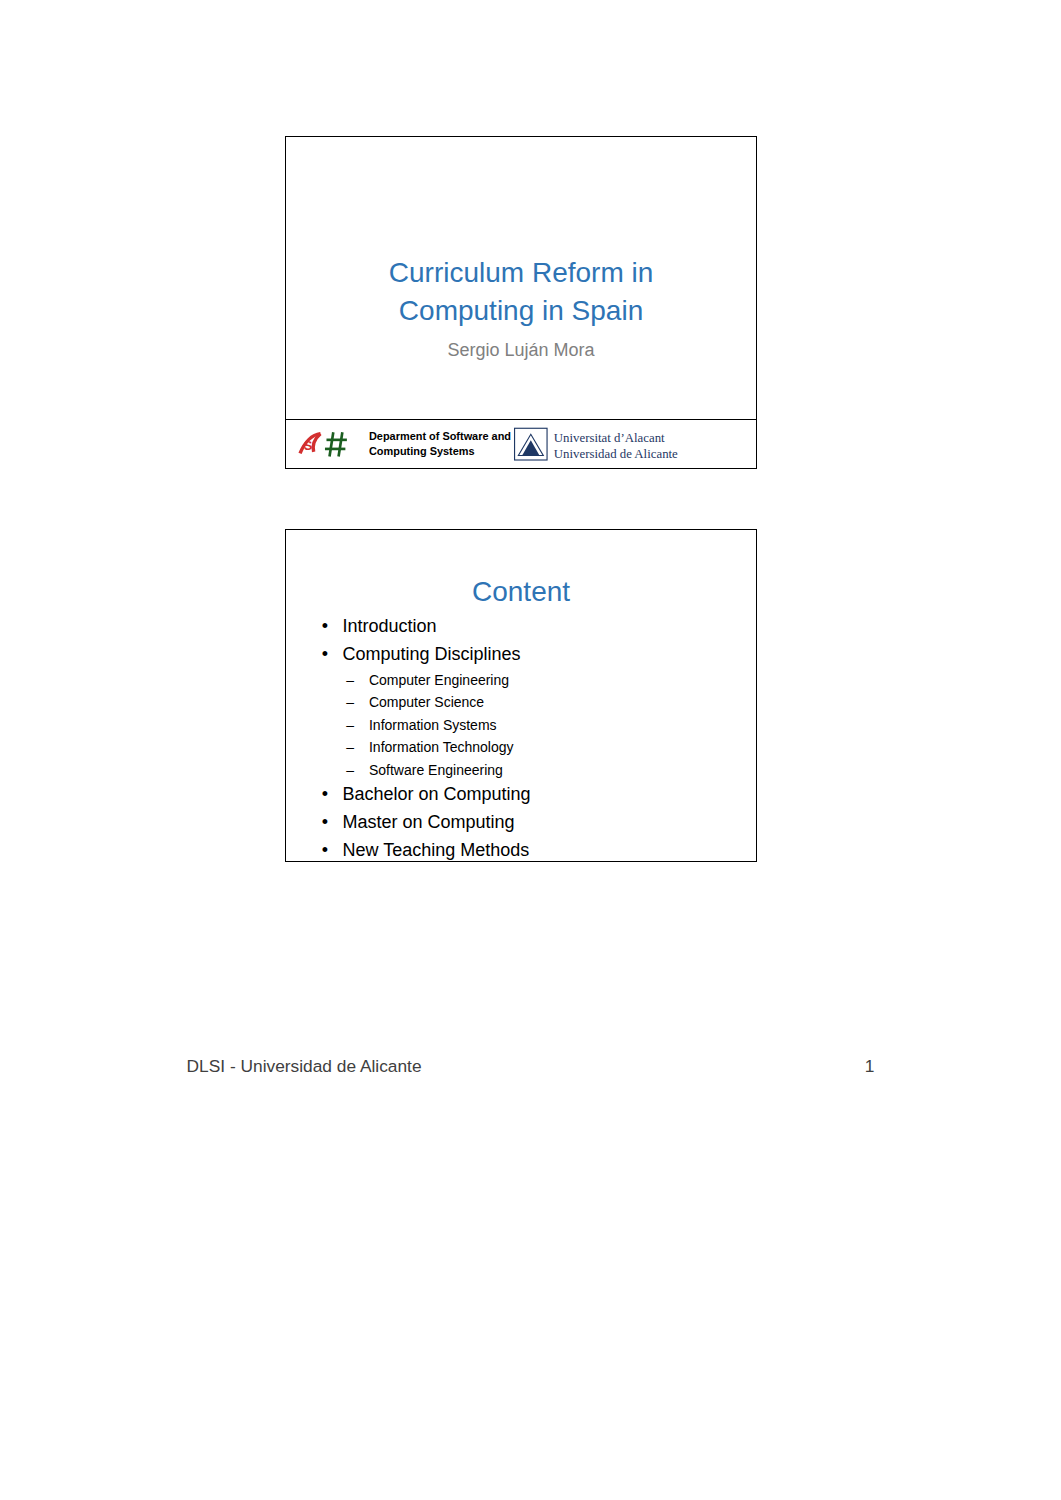Curriculum Reform in
Computing in Spain
Sergio Luján Mora
S
Deparment of Software and
Computing Systems
Universitat d’Alacant Universidad de Alicante
Content
Introduction
Computing Disciplines
Computer Engineering
Computer Science
Information Systems
Information Technology
Software Engineering
Bachelor on Computing
Master on Computing
New Teaching Methods
DLSI - Universidad de Alicante 1